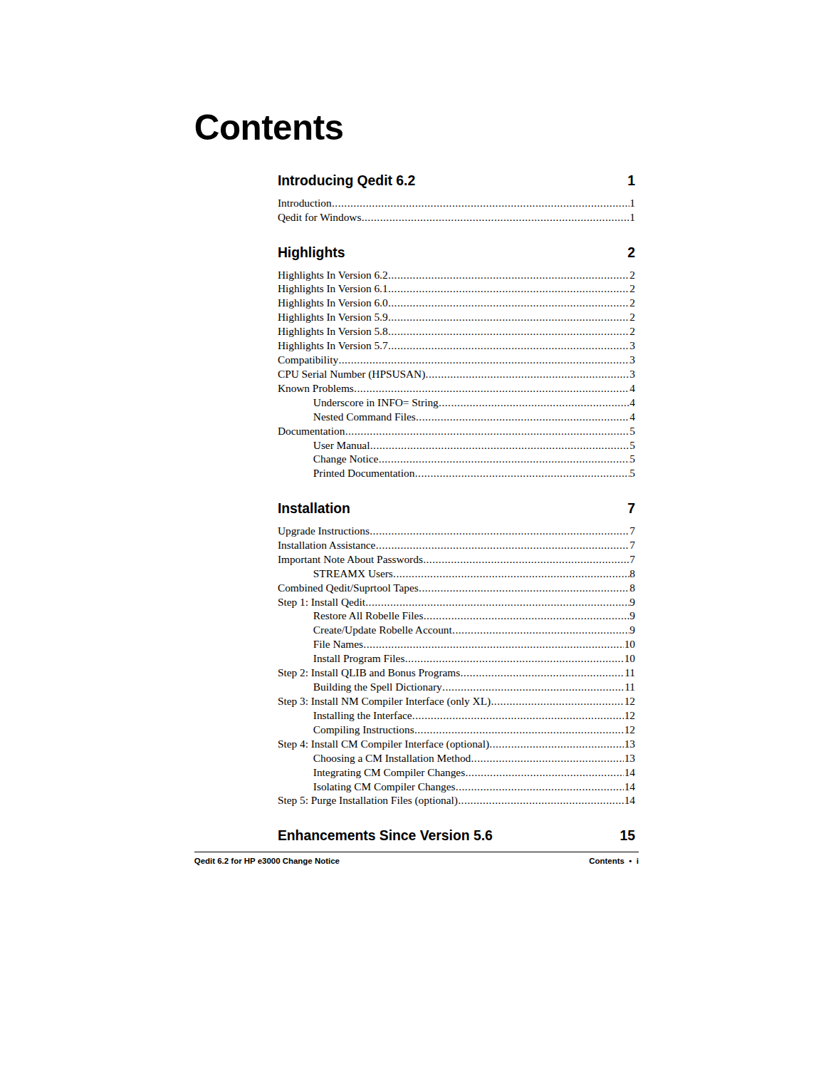Contents
Introducing Qedit 6.2 1
Introduction................................................................................................................................. 1
Qedit for Windows....................................................................................................................... 1
Highlights 2
Highlights In Version 6.2............................................................................................................. 2
Highlights In Version 6.1............................................................................................................. 2
Highlights In Version 6.0............................................................................................................. 2
Highlights In Version 5.9............................................................................................................. 2
Highlights In Version 5.8............................................................................................................. 2
Highlights In Version 5.7............................................................................................................. 3
Compatibility............................................................................................................................... 3
CPU Serial Number (HPSUSAN)............................................................................................. 3
Known Problems......................................................................................................................... 4
Underscore in INFO= String....................................................................................... 4
Nested Command Files................................................................................................. 4
Documentation............................................................................................................................. 5
User Manual............................................................................................................. 5
Change Notice......................................................................................................... 5
Printed Documentation................................................................................................. 5
Installation 7
Upgrade Instructions................................................................................................................... 7
Installation Assistance................................................................................................................. 7
Important Note About Passwords............................................................................................... 7
STREAMX Users..................................................................................................... 8
Combined Qedit/Suprtool Tapes................................................................................................. 8
Step 1: Install Qedit..................................................................................................................... 9
Restore All Robelle Files............................................................................................. 9
Create/Update Robelle Account................................................................................. 9
File Names............................................................................................................... 10
Install Program Files..................................................................................................... 10
Step 2: Install QLIB and Bonus Programs............................................................................. 11
Building the Spell Dictionary..................................................................................... 11
Step 3: Install NM Compiler Interface (only XL)..................................................................... 12
Installing the Interface................................................................................................. 12
Compiling Instructions................................................................................................. 12
Step 4: Install CM Compiler Interface (optional)..................................................................... 13
Choosing a CM Installation Method......................................................................... 13
Integrating CM Compiler Changes........................................................................... 14
Isolating CM Compiler Changes................................................................................. 14
Step 5: Purge Installation Files (optional)............................................................................... 14
Enhancements Since Version 5.6 15
Qedit 6.2 for HP e3000 Change Notice Contents • i